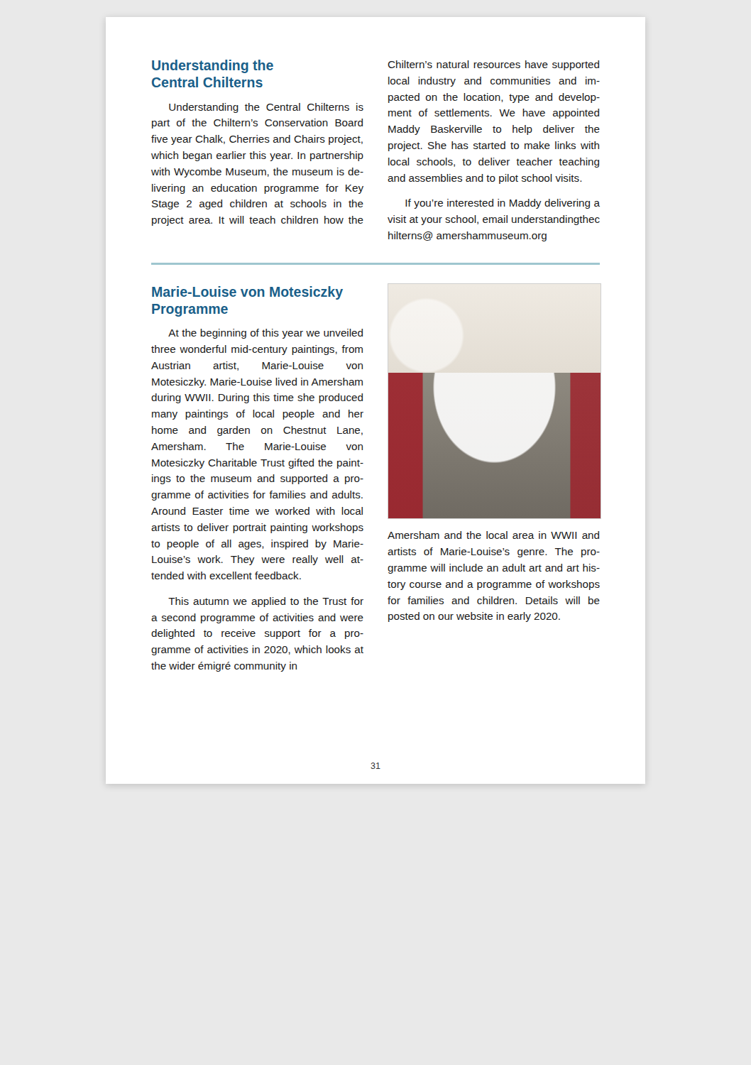Understanding the
Central Chilterns
Understanding the Central Chilterns is part of the Chiltern’s Conservation Board five year Chalk, Cherries and Chairs project, which began earlier this year. In partnership with Wycombe Museum, the museum is delivering an education programme for Key Stage 2 aged children at schools in the project area. It will teach children how the Chiltern’s natural resources have supported local industry and communities and impacted on the location, type and development of settlements. We have appointed Maddy Baskerville to help deliver the project. She has started to make links with local schools, to deliver teacher teaching and assemblies and to pilot school visits.
If you’re interested in Maddy delivering a visit at your school, email understandingthechilterns@ amershammuseum.org
Marie-Louise von Motesiczky
Programme
At the beginning of this year we unveiled three wonderful mid-century paintings, from Austrian artist, Marie-Louise von Motesiczky. Marie-Louise lived in Amersham during WWII. During this time she produced many paintings of local people and her home and garden on Chestnut Lane, Amersham. The Marie-Louise von Motesiczky Charitable Trust gifted the paintings to the museum and supported a programme of activities for families and adults. Around Easter time we worked with local artists to deliver portrait painting workshops to people of all ages, inspired by Marie-Louise’s work. They were really well attended with excellent feedback.
This autumn we applied to the Trust for a second programme of activities and were delighted to receive support for a programme of activities in 2020, which looks at the wider émigré community in
Amersham and the local area in WWII and artists of Marie-Louise’s genre. The programme will include an adult art and art history course and a programme of workshops for families and children. Details will be posted on our website in early 2020.
31